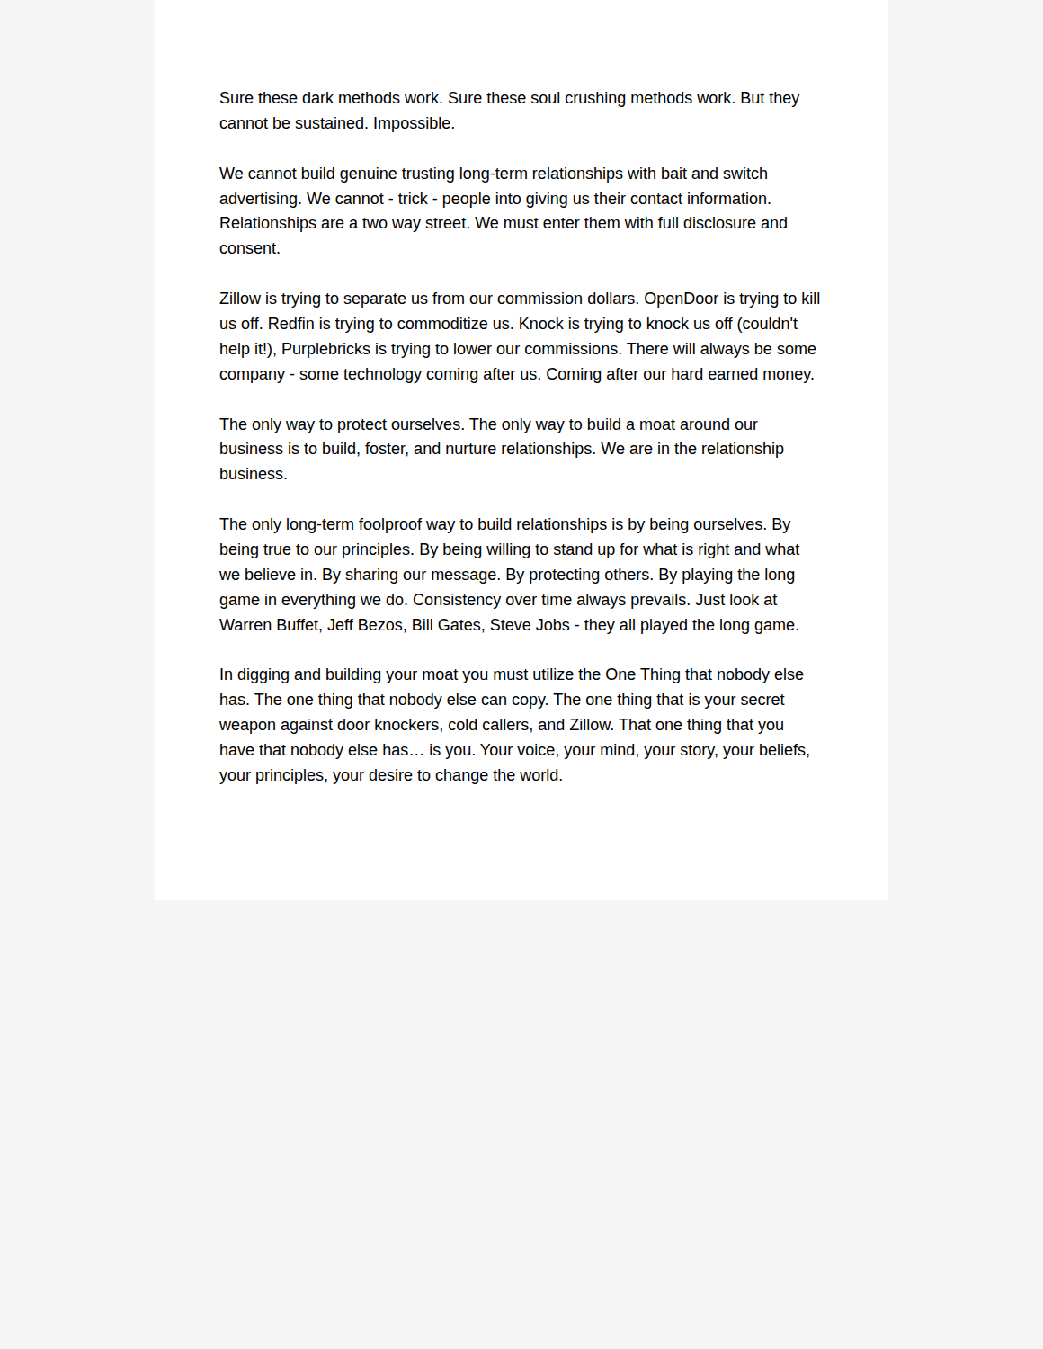Sure these dark methods work. Sure these soul crushing methods work. But they cannot be sustained. Impossible.
We cannot build genuine trusting long-term relationships with bait and switch advertising. We cannot - trick - people into giving us their contact information. Relationships are a two way street. We must enter them with full disclosure and consent.
Zillow is trying to separate us from our commission dollars. OpenDoor is trying to kill us off. Redfin is trying to commoditize us. Knock is trying to knock us off (couldn't help it!), Purplebricks is trying to lower our commissions. There will always be some company - some technology coming after us. Coming after our hard earned money.
The only way to protect ourselves. The only way to build a moat around our business is to build, foster, and nurture relationships. We are in the relationship business.
The only long-term foolproof way to build relationships is by being ourselves. By being true to our principles. By being willing to stand up for what is right and what we believe in. By sharing our message. By protecting others. By playing the long game in everything we do. Consistency over time always prevails. Just look at Warren Buffet, Jeff Bezos, Bill Gates, Steve Jobs - they all played the long game.
In digging and building your moat you must utilize the One Thing that nobody else has. The one thing that nobody else can copy. The one thing that is your secret weapon against door knockers, cold callers, and Zillow. That one thing that you have that nobody else has… is you. Your voice, your mind, your story, your beliefs, your principles, your desire to change the world.